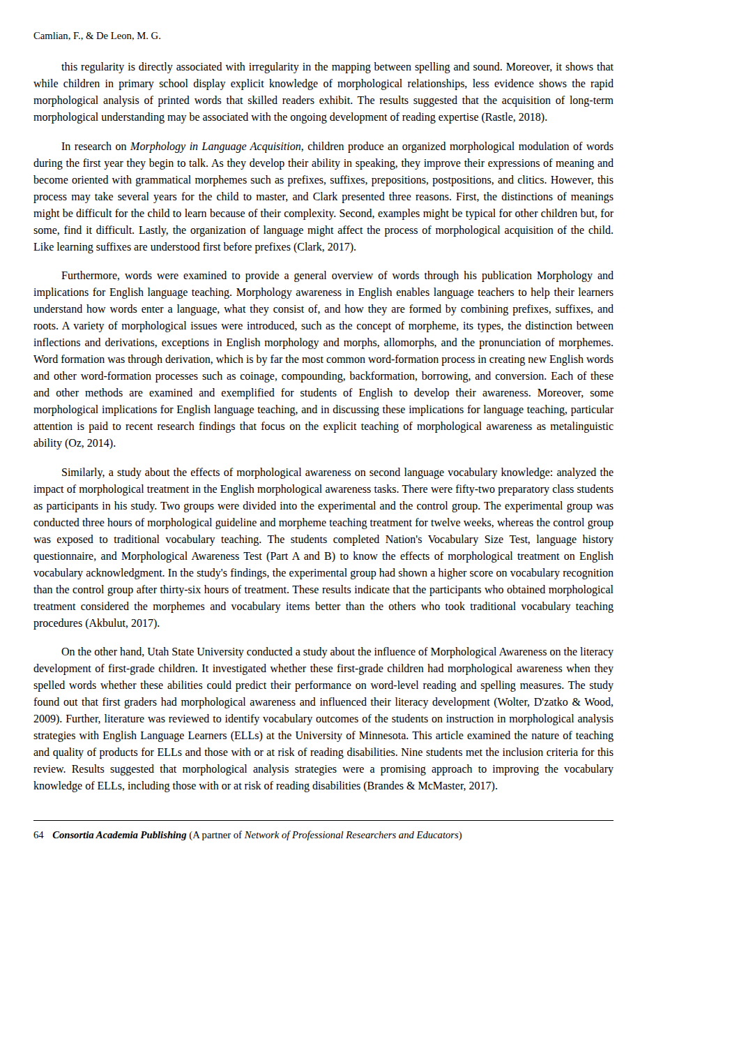Camlian, F., & De Leon, M. G.
this regularity is directly associated with irregularity in the mapping between spelling and sound. Moreover, it shows that while children in primary school display explicit knowledge of morphological relationships, less evidence shows the rapid morphological analysis of printed words that skilled readers exhibit. The results suggested that the acquisition of long-term morphological understanding may be associated with the ongoing development of reading expertise (Rastle, 2018).
In research on Morphology in Language Acquisition, children produce an organized morphological modulation of words during the first year they begin to talk. As they develop their ability in speaking, they improve their expressions of meaning and become oriented with grammatical morphemes such as prefixes, suffixes, prepositions, postpositions, and clitics. However, this process may take several years for the child to master, and Clark presented three reasons. First, the distinctions of meanings might be difficult for the child to learn because of their complexity. Second, examples might be typical for other children but, for some, find it difficult. Lastly, the organization of language might affect the process of morphological acquisition of the child. Like learning suffixes are understood first before prefixes (Clark, 2017).
Furthermore, words were examined to provide a general overview of words through his publication Morphology and implications for English language teaching. Morphology awareness in English enables language teachers to help their learners understand how words enter a language, what they consist of, and how they are formed by combining prefixes, suffixes, and roots. A variety of morphological issues were introduced, such as the concept of morpheme, its types, the distinction between inflections and derivations, exceptions in English morphology and morphs, allomorphs, and the pronunciation of morphemes. Word formation was through derivation, which is by far the most common word-formation process in creating new English words and other word-formation processes such as coinage, compounding, backformation, borrowing, and conversion. Each of these and other methods are examined and exemplified for students of English to develop their awareness. Moreover, some morphological implications for English language teaching, and in discussing these implications for language teaching, particular attention is paid to recent research findings that focus on the explicit teaching of morphological awareness as metalinguistic ability (Oz, 2014).
Similarly, a study about the effects of morphological awareness on second language vocabulary knowledge: analyzed the impact of morphological treatment in the English morphological awareness tasks. There were fifty-two preparatory class students as participants in his study. Two groups were divided into the experimental and the control group. The experimental group was conducted three hours of morphological guideline and morpheme teaching treatment for twelve weeks, whereas the control group was exposed to traditional vocabulary teaching. The students completed Nation's Vocabulary Size Test, language history questionnaire, and Morphological Awareness Test (Part A and B) to know the effects of morphological treatment on English vocabulary acknowledgment. In the study's findings, the experimental group had shown a higher score on vocabulary recognition than the control group after thirty-six hours of treatment. These results indicate that the participants who obtained morphological treatment considered the morphemes and vocabulary items better than the others who took traditional vocabulary teaching procedures (Akbulut, 2017).
On the other hand, Utah State University conducted a study about the influence of Morphological Awareness on the literacy development of first-grade children. It investigated whether these first-grade children had morphological awareness when they spelled words whether these abilities could predict their performance on word-level reading and spelling measures. The study found out that first graders had morphological awareness and influenced their literacy development (Wolter, D'zatko & Wood, 2009). Further, literature was reviewed to identify vocabulary outcomes of the students on instruction in morphological analysis strategies with English Language Learners (ELLs) at the University of Minnesota. This article examined the nature of teaching and quality of products for ELLs and those with or at risk of reading disabilities. Nine students met the inclusion criteria for this review. Results suggested that morphological analysis strategies were a promising approach to improving the vocabulary knowledge of ELLs, including those with or at risk of reading disabilities (Brandes & McMaster, 2017).
64 Consortia Academia Publishing (A partner of Network of Professional Researchers and Educators)